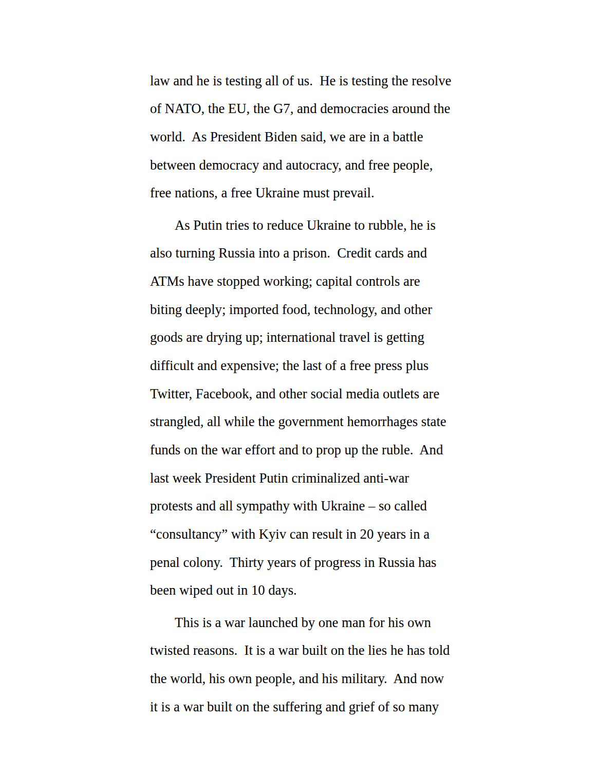law and he is testing all of us. He is testing the resolve of NATO, the EU, the G7, and democracies around the world. As President Biden said, we are in a battle between democracy and autocracy, and free people, free nations, a free Ukraine must prevail.
As Putin tries to reduce Ukraine to rubble, he is also turning Russia into a prison. Credit cards and ATMs have stopped working; capital controls are biting deeply; imported food, technology, and other goods are drying up; international travel is getting difficult and expensive; the last of a free press plus Twitter, Facebook, and other social media outlets are strangled, all while the government hemorrhages state funds on the war effort and to prop up the ruble. And last week President Putin criminalized anti-war protests and all sympathy with Ukraine – so called “consultancy” with Kyiv can result in 20 years in a penal colony. Thirty years of progress in Russia has been wiped out in 10 days.
This is a war launched by one man for his own twisted reasons. It is a war built on the lies he has told the world, his own people, and his military. And now it is a war built on the suffering and grief of so many